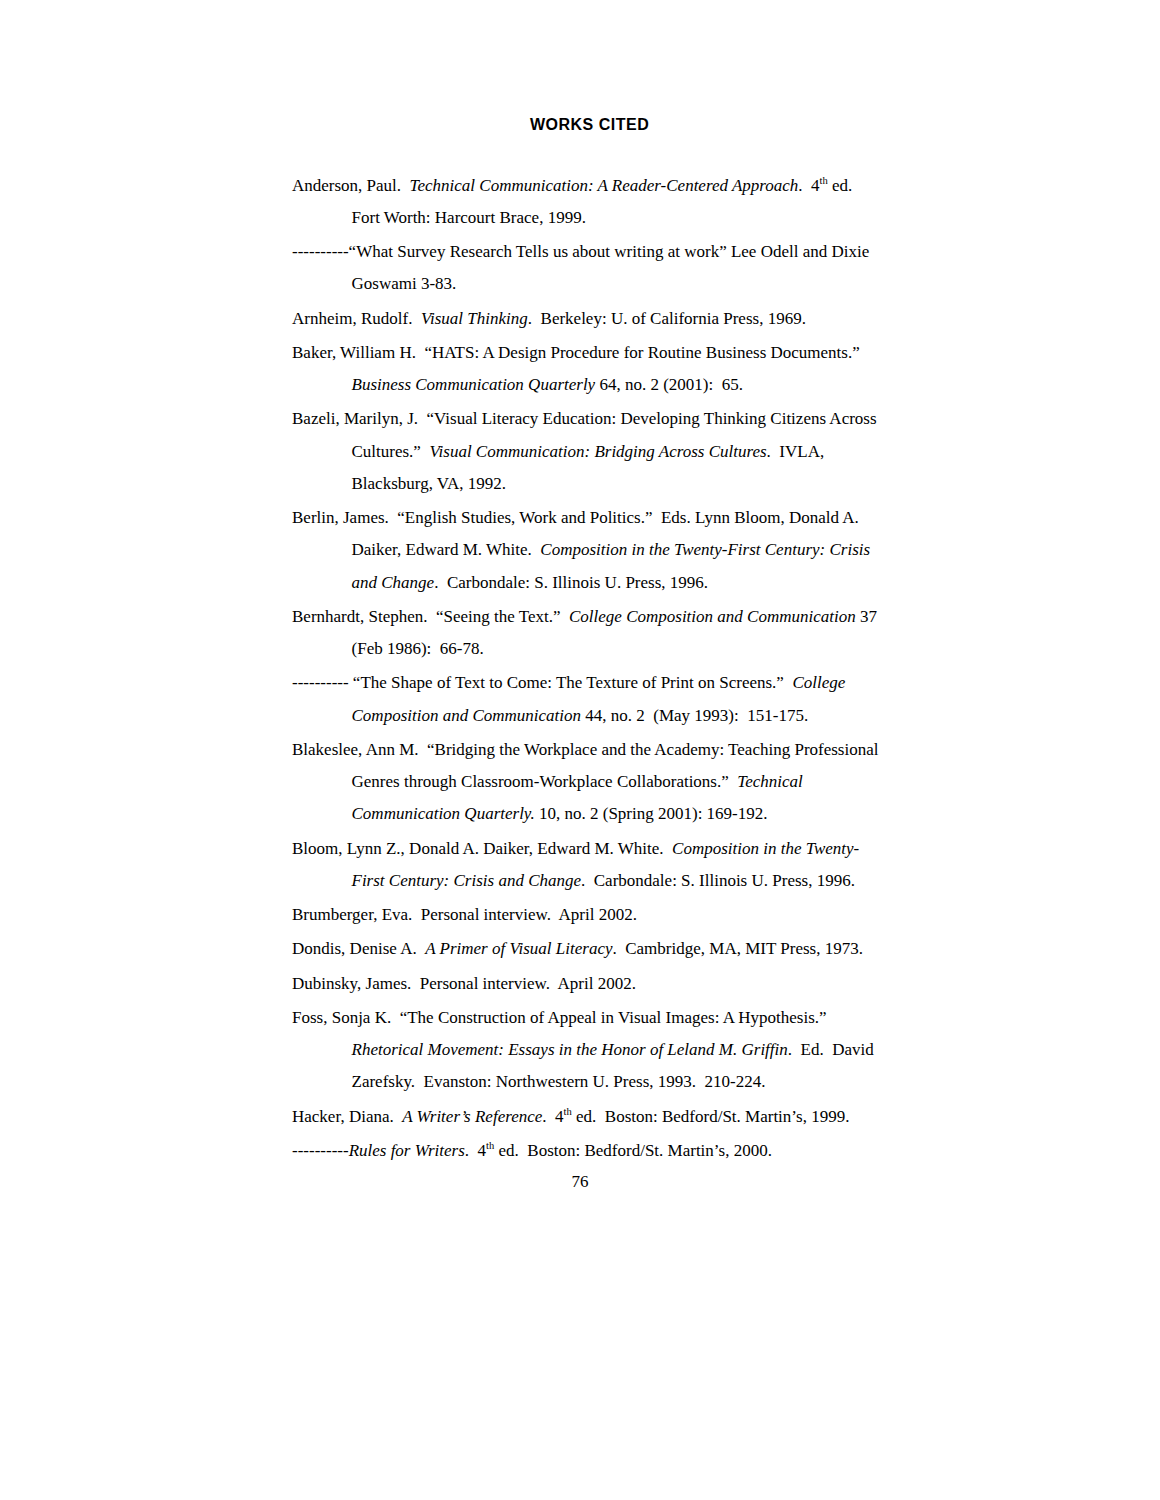WORKS CITED
Anderson, Paul. Technical Communication: A Reader-Centered Approach. 4th ed. Fort Worth: Harcourt Brace, 1999.
----------“What Survey Research Tells us about writing at work” Lee Odell and Dixie Goswami 3-83.
Arnheim, Rudolf. Visual Thinking. Berkeley: U. of California Press, 1969.
Baker, William H. “HATS: A Design Procedure for Routine Business Documents.” Business Communication Quarterly 64, no. 2 (2001): 65.
Bazeli, Marilyn, J. “Visual Literacy Education: Developing Thinking Citizens Across Cultures.” Visual Communication: Bridging Across Cultures. IVLA, Blacksburg, VA, 1992.
Berlin, James. “English Studies, Work and Politics.” Eds. Lynn Bloom, Donald A. Daiker, Edward M. White. Composition in the Twenty-First Century: Crisis and Change. Carbondale: S. Illinois U. Press, 1996.
Bernhardt, Stephen. “Seeing the Text.” College Composition and Communication 37 (Feb 1986): 66-78.
---------- “The Shape of Text to Come: The Texture of Print on Screens.” College Composition and Communication 44, no. 2 (May 1993): 151-175.
Blakeslee, Ann M. “Bridging the Workplace and the Academy: Teaching Professional Genres through Classroom-Workplace Collaborations.” Technical Communication Quarterly. 10, no. 2 (Spring 2001): 169-192.
Bloom, Lynn Z., Donald A. Daiker, Edward M. White. Composition in the Twenty-First Century: Crisis and Change. Carbondale: S. Illinois U. Press, 1996.
Brumberger, Eva. Personal interview. April 2002.
Dondis, Denise A. A Primer of Visual Literacy. Cambridge, MA, MIT Press, 1973.
Dubinsky, James. Personal interview. April 2002.
Foss, Sonja K. “The Construction of Appeal in Visual Images: A Hypothesis.” Rhetorical Movement: Essays in the Honor of Leland M. Griffin. Ed. David Zarefsky. Evanston: Northwestern U. Press, 1993. 210-224.
Hacker, Diana. A Writer’s Reference. 4th ed. Boston: Bedford/St. Martin’s, 1999.
----------Rules for Writers. 4th ed. Boston: Bedford/St. Martin’s, 2000.
76